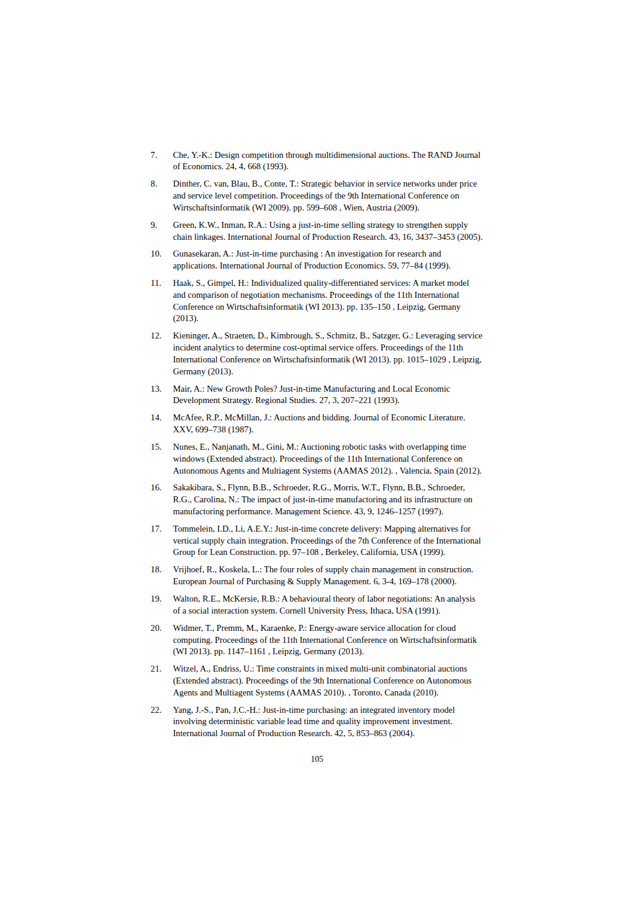7. Che, Y.-K.: Design competition through multidimensional auctions. The RAND Journal of Economics. 24, 4, 668 (1993).
8. Dinther, C. van, Blau, B., Conte, T.: Strategic behavior in service networks under price and service level competition. Proceedings of the 9th International Conference on Wirtschaftsinformatik (WI 2009). pp. 599–608 , Wien, Austria (2009).
9. Green, K.W., Inman, R.A.: Using a just-in-time selling strategy to strengthen supply chain linkages. International Journal of Production Research. 43, 16, 3437–3453 (2005).
10. Gunasekaran, A.: Just-in-time purchasing : An investigation for research and applications. International Journal of Production Economics. 59, 77–84 (1999).
11. Haak, S., Gimpel, H.: Individualized quality-differentiated services: A market model and comparison of negotiation mechanisms. Proceedings of the 11th International Conference on Wirtschaftsinformatik (WI 2013). pp. 135–150 , Leipzig, Germany (2013).
12. Kieninger, A., Straeten, D., Kimbrough, S., Schmitz, B., Satzger, G.: Leveraging service incident analytics to determine cost-optimal service offers. Proceedings of the 11th International Conference on Wirtschaftsinformatik (WI 2013). pp. 1015–1029 , Leipzig, Germany (2013).
13. Mair, A.: New Growth Poles? Just-in-time Manufacturing and Local Economic Development Strategy. Regional Studies. 27, 3, 207–221 (1993).
14. McAfee, R.P., McMillan, J.: Auctions and bidding. Journal of Economic Literature. XXV, 699–738 (1987).
15. Nunes, E., Nanjanath, M., Gini, M.: Auctioning robotic tasks with overlapping time windows (Extended abstract). Proceedings of the 11th International Conference on Autonomous Agents and Multiagent Systems (AAMAS 2012). , Valencia, Spain (2012).
16. Sakakibara, S., Flynn, B.B., Schroeder, R.G., Morris, W.T., Flynn, B.B., Schroeder, R.G., Carolina, N.: The impact of just-in-time manufactoring and its infrastructure on manufactoring performance. Management Science. 43, 9, 1246–1257 (1997).
17. Tommelein, I.D., Li, A.E.Y.: Just-in-time concrete delivery: Mapping alternatives for vertical supply chain integration. Proceedings of the 7th Conference of the International Group for Lean Construction. pp. 97–108 , Berkeley, California, USA (1999).
18. Vrijhoef, R., Koskela, L.: The four roles of supply chain management in construction. European Journal of Purchasing & Supply Management. 6, 3-4, 169–178 (2000).
19. Walton, R.E., McKersie, R.B.: A behavioural theory of labor negotiations: An analysis of a social interaction system. Cornell University Press, Ithaca, USA (1991).
20. Widmer, T., Premm, M., Karaenke, P.: Energy-aware service allocation for cloud computing. Proceedings of the 11th International Conference on Wirtschaftsinformatik (WI 2013). pp. 1147–1161 , Leipzig, Germany (2013).
21. Witzel, A., Endriss, U.: Time constraints in mixed multi-unit combinatorial auctions (Extended abstract). Proceedings of the 9th International Conference on Autonomous Agents and Multiagent Systems (AAMAS 2010). , Toronto, Canada (2010).
22. Yang, J.-S., Pan, J.C.-H.: Just-in-time purchasing: an integrated inventory model involving deterministic variable lead time and quality improvement investment. International Journal of Production Research. 42, 5, 853–863 (2004).
105